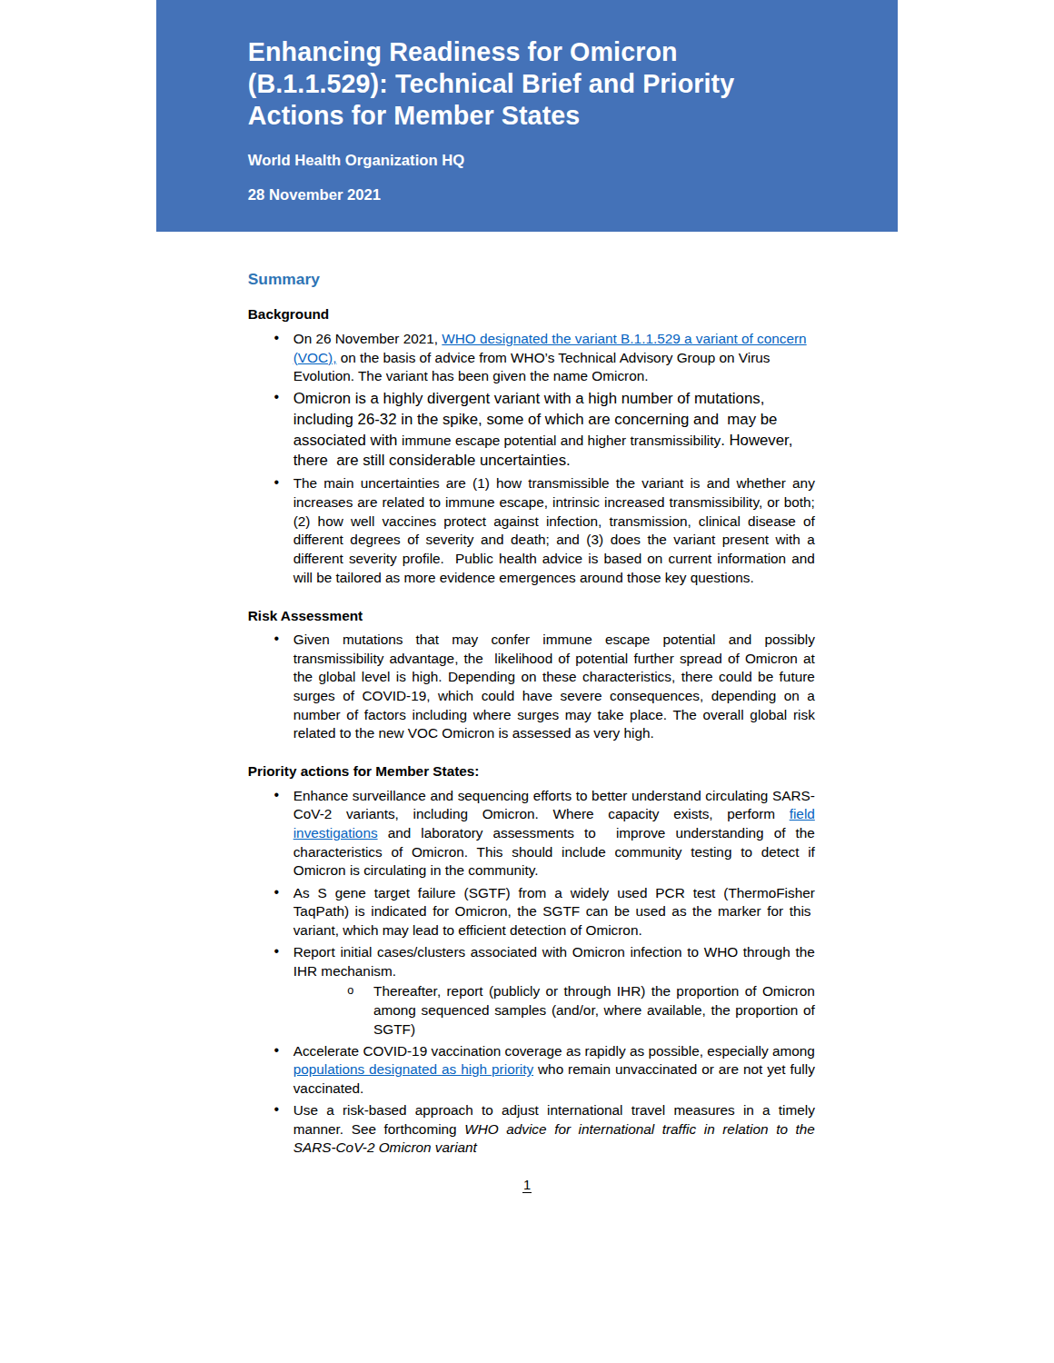Enhancing Readiness for Omicron (B.1.1.529): Technical Brief and Priority Actions for Member States
World Health Organization HQ
28 November 2021
Summary
Background
On 26 November 2021, WHO designated the variant B.1.1.529 a variant of concern (VOC), on the basis of advice from WHO’s Technical Advisory Group on Virus Evolution. The variant has been given the name Omicron.
Omicron is a highly divergent variant with a high number of mutations, including 26-32 in the spike, some of which are concerning and may be associated with immune escape potential and higher transmissibility. However, there are still considerable uncertainties.
The main uncertainties are (1) how transmissible the variant is and whether any increases are related to immune escape, intrinsic increased transmissibility, or both; (2) how well vaccines protect against infection, transmission, clinical disease of different degrees of severity and death; and (3) does the variant present with a different severity profile. Public health advice is based on current information and will be tailored as more evidence emergences around those key questions.
Risk Assessment
Given mutations that may confer immune escape potential and possibly transmissibility advantage, the likelihood of potential further spread of Omicron at the global level is high. Depending on these characteristics, there could be future surges of COVID-19, which could have severe consequences, depending on a number of factors including where surges may take place. The overall global risk related to the new VOC Omicron is assessed as very high.
Priority actions for Member States:
Enhance surveillance and sequencing efforts to better understand circulating SARS-CoV-2 variants, including Omicron. Where capacity exists, perform field investigations and laboratory assessments to improve understanding of the characteristics of Omicron. This should include community testing to detect if Omicron is circulating in the community.
As S gene target failure (SGTF) from a widely used PCR test (ThermoFisher TaqPath) is indicated for Omicron, the SGTF can be used as the marker for this variant, which may lead to efficient detection of Omicron.
Report initial cases/clusters associated with Omicron infection to WHO through the IHR mechanism.
Thereafter, report (publicly or through IHR) the proportion of Omicron among sequenced samples (and/or, where available, the proportion of SGTF)
Accelerate COVID-19 vaccination coverage as rapidly as possible, especially among populations designated as high priority who remain unvaccinated or are not yet fully vaccinated.
Use a risk-based approach to adjust international travel measures in a timely manner. See forthcoming WHO advice for international traffic in relation to the SARS-CoV-2 Omicron variant
1